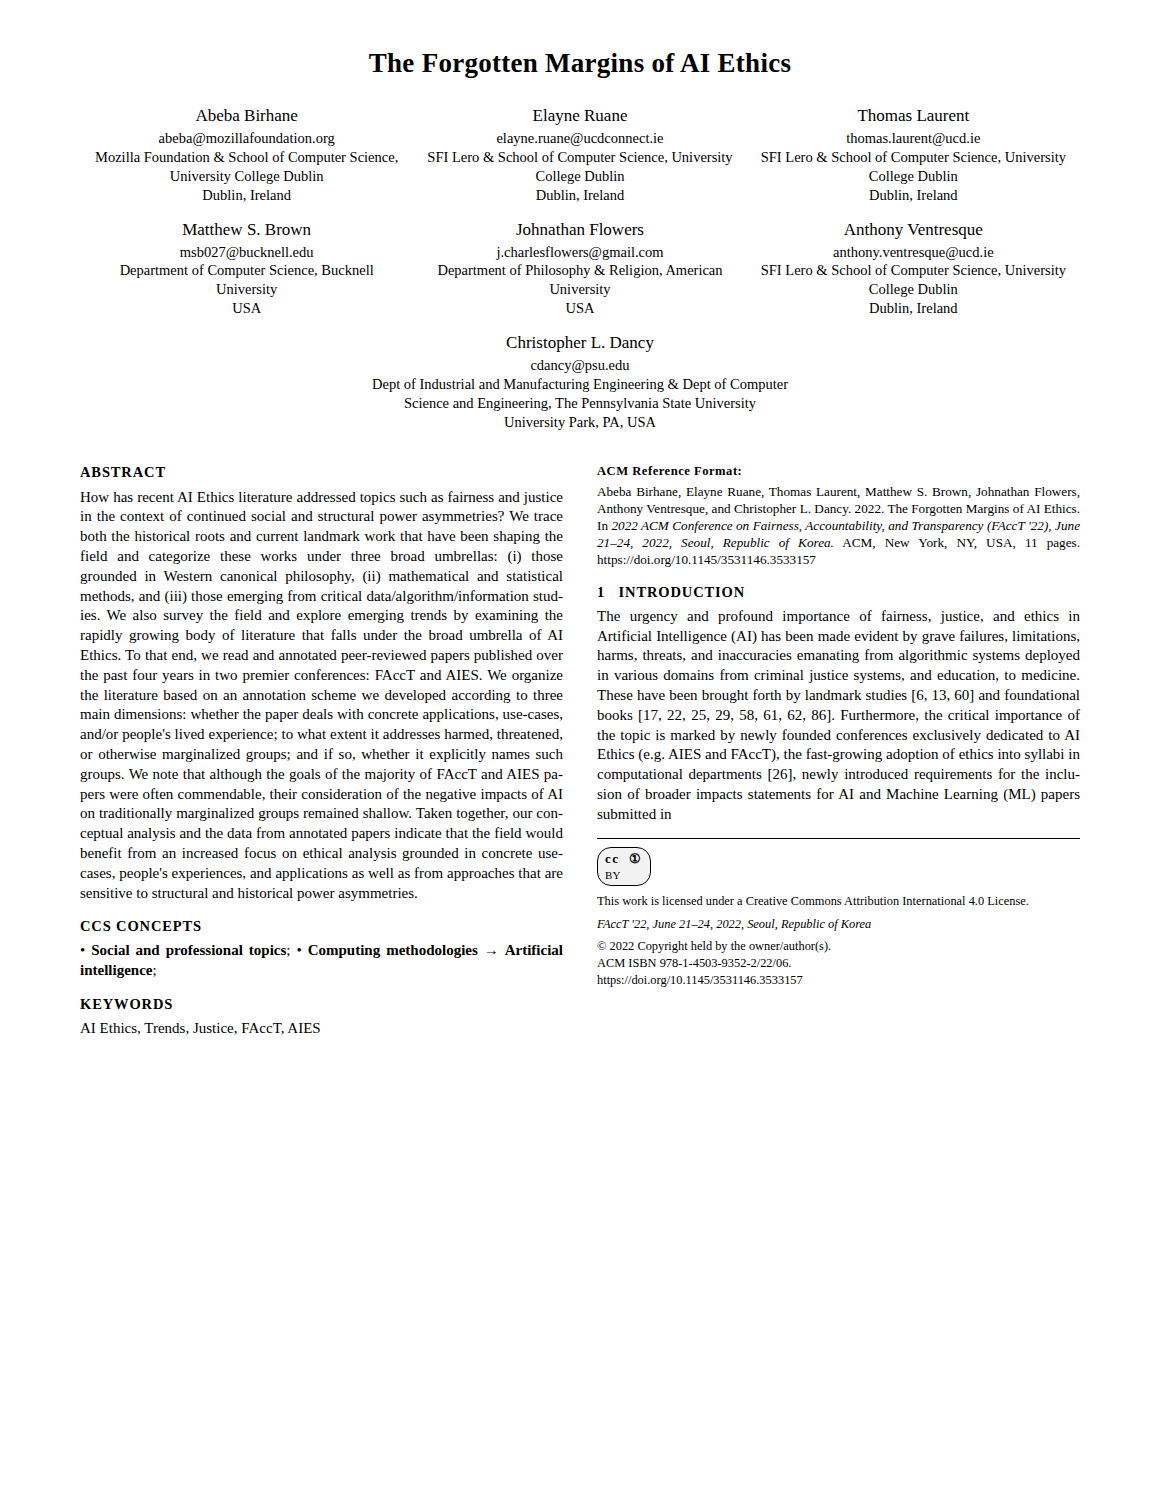The Forgotten Margins of AI Ethics
Abeba Birhane
abeba@mozillafoundation.org
Mozilla Foundation & School of Computer Science, University College Dublin
Dublin, Ireland
Elayne Ruane
elayne.ruane@ucdconnect.ie
SFI Lero & School of Computer Science, University College Dublin
Dublin, Ireland
Thomas Laurent
thomas.laurent@ucd.ie
SFI Lero & School of Computer Science, University College Dublin
Dublin, Ireland
Matthew S. Brown
msb027@bucknell.edu
Department of Computer Science, Bucknell University
USA
Johnathan Flowers
j.charlesflowers@gmail.com
Department of Philosophy & Religion, American University
USA
Anthony Ventresque
anthony.ventresque@ucd.ie
SFI Lero & School of Computer Science, University College Dublin
Dublin, Ireland
Christopher L. Dancy
cdancy@psu.edu
Dept of Industrial and Manufacturing Engineering & Dept of Computer Science and Engineering, The Pennsylvania State University
University Park, PA, USA
ABSTRACT
How has recent AI Ethics literature addressed topics such as fairness and justice in the context of continued social and structural power asymmetries? We trace both the historical roots and current landmark work that have been shaping the field and categorize these works under three broad umbrellas: (i) those grounded in Western canonical philosophy, (ii) mathematical and statistical methods, and (iii) those emerging from critical data/algorithm/information studies. We also survey the field and explore emerging trends by examining the rapidly growing body of literature that falls under the broad umbrella of AI Ethics. To that end, we read and annotated peer-reviewed papers published over the past four years in two premier conferences: FAccT and AIES. We organize the literature based on an annotation scheme we developed according to three main dimensions: whether the paper deals with concrete applications, use-cases, and/or people's lived experience; to what extent it addresses harmed, threatened, or otherwise marginalized groups; and if so, whether it explicitly names such groups. We note that although the goals of the majority of FAccT and AIES papers were often commendable, their consideration of the negative impacts of AI on traditionally marginalized groups remained shallow. Taken together, our conceptual analysis and the data from annotated papers indicate that the field would benefit from an increased focus on ethical analysis grounded in concrete use-cases, people's experiences, and applications as well as from approaches that are sensitive to structural and historical power asymmetries.
CCS CONCEPTS
• Social and professional topics; • Computing methodologies → Artificial intelligence;
KEYWORDS
AI Ethics, Trends, Justice, FAccT, AIES
ACM Reference Format:
Abeba Birhane, Elayne Ruane, Thomas Laurent, Matthew S. Brown, Johnathan Flowers, Anthony Ventresque, and Christopher L. Dancy. 2022. The Forgotten Margins of AI Ethics. In 2022 ACM Conference on Fairness, Accountability, and Transparency (FAccT '22), June 21–24, 2022, Seoul, Republic of Korea. ACM, New York, NY, USA, 11 pages. https://doi.org/10.1145/3531146.3533157
1 INTRODUCTION
The urgency and profound importance of fairness, justice, and ethics in Artificial Intelligence (AI) has been made evident by grave failures, limitations, harms, threats, and inaccuracies emanating from algorithmic systems deployed in various domains from criminal justice systems, and education, to medicine. These have been brought forth by landmark studies [6, 13, 60] and foundational books [17, 22, 25, 29, 58, 61, 62, 86]. Furthermore, the critical importance of the topic is marked by newly founded conferences exclusively dedicated to AI Ethics (e.g. AIES and FAccT), the fast-growing adoption of ethics into syllabi in computational departments [26], newly introduced requirements for the inclusion of broader impacts statements for AI and Machine Learning (ML) papers submitted in
cc ①
BY
This work is licensed under a Creative Commons Attribution International 4.0 License.
FAccT '22, June 21–24, 2022, Seoul, Republic of Korea
© 2022 Copyright held by the owner/author(s).
ACM ISBN 978-1-4503-9352-2/22/06.
https://doi.org/10.1145/3531146.3533157